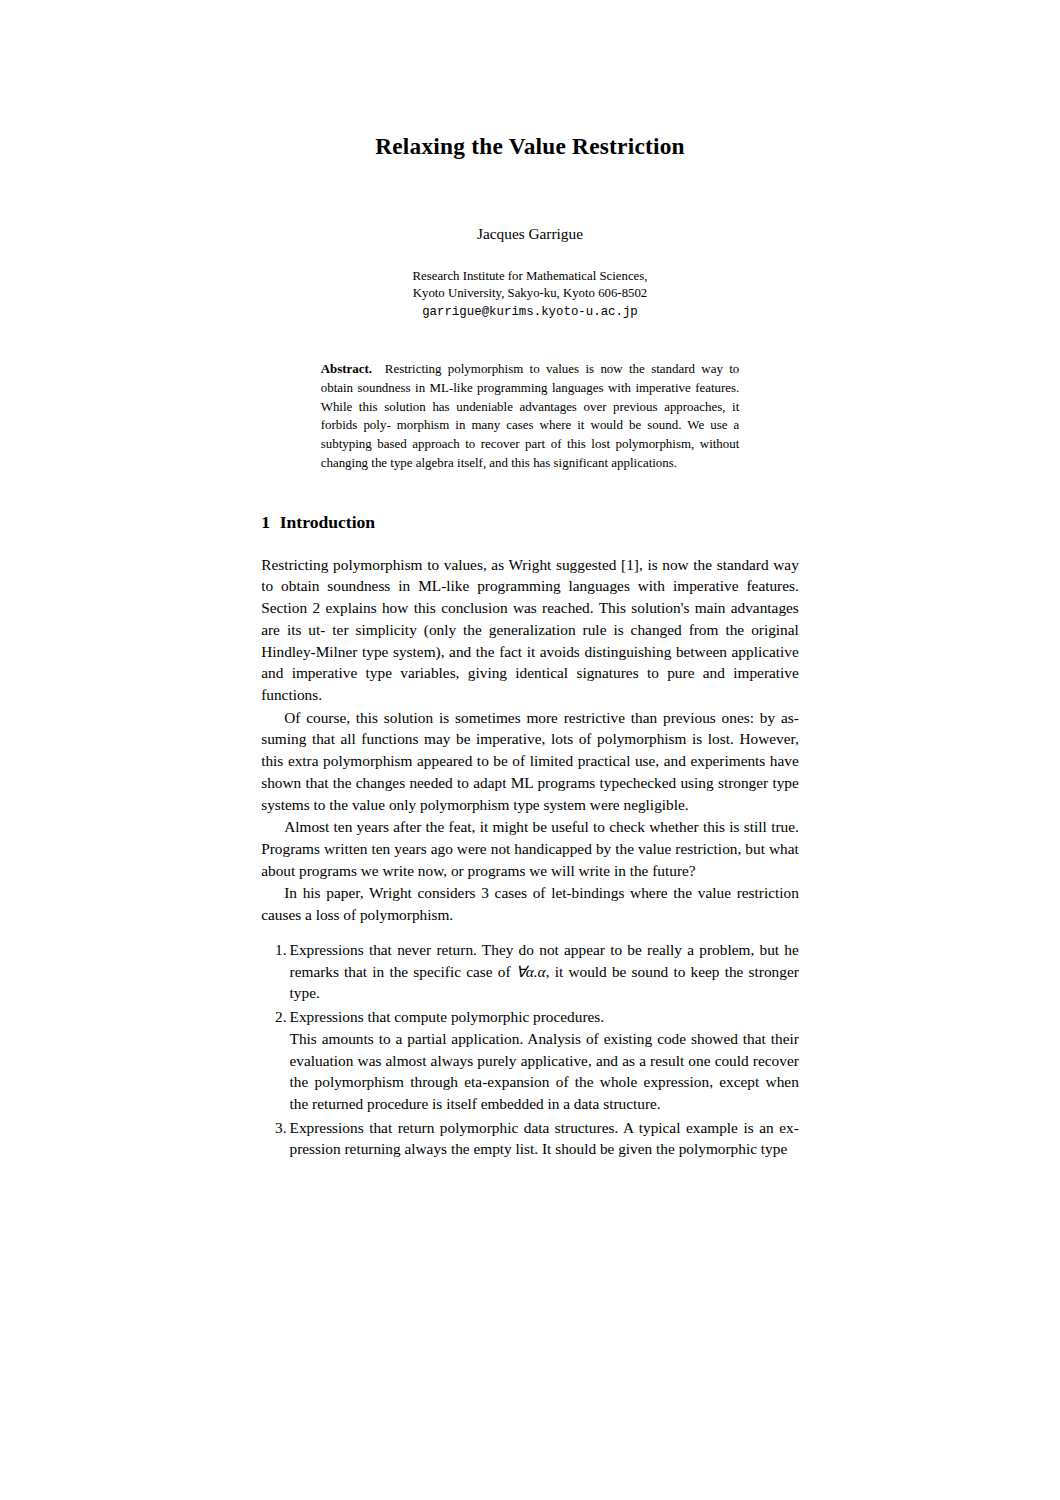Relaxing the Value Restriction
Jacques Garrigue
Research Institute for Mathematical Sciences,
Kyoto University, Sakyo-ku, Kyoto 606-8502
garrigue@kurims.kyoto-u.ac.jp
Abstract. Restricting polymorphism to values is now the standard way to obtain soundness in ML-like programming languages with imperative features. While this solution has undeniable advantages over previous approaches, it forbids poly- morphism in many cases where it would be sound. We use a subtyping based approach to recover part of this lost polymorphism, without changing the type algebra itself, and this has significant applications.
1 Introduction
Restricting polymorphism to values, as Wright suggested [1], is now the standard way to obtain soundness in ML-like programming languages with imperative features. Section 2 explains how this conclusion was reached. This solution's main advantages are its ut- ter simplicity (only the generalization rule is changed from the original Hindley-Milner type system), and the fact it avoids distinguishing between applicative and imperative type variables, giving identical signatures to pure and imperative functions.
Of course, this solution is sometimes more restrictive than previous ones: by as- suming that all functions may be imperative, lots of polymorphism is lost. However, this extra polymorphism appeared to be of limited practical use, and experiments have shown that the changes needed to adapt ML programs typechecked using stronger type systems to the value only polymorphism type system were negligible.
Almost ten years after the feat, it might be useful to check whether this is still true. Programs written ten years ago were not handicapped by the value restriction, but what about programs we write now, or programs we will write in the future?
In his paper, Wright considers 3 cases of let-bindings where the value restriction causes a loss of polymorphism.
Expressions that never return. They do not appear to be really a problem, but he remarks that in the specific case of ∀α.α, it would be sound to keep the stronger type.
Expressions that compute polymorphic procedures.
This amounts to a partial application. Analysis of existing code showed that their evaluation was almost always purely applicative, and as a result one could recover the polymorphism through eta-expansion of the whole expression, except when the returned procedure is itself embedded in a data structure.
Expressions that return polymorphic data structures. A typical example is an ex- pression returning always the empty list. It should be given the polymorphic type